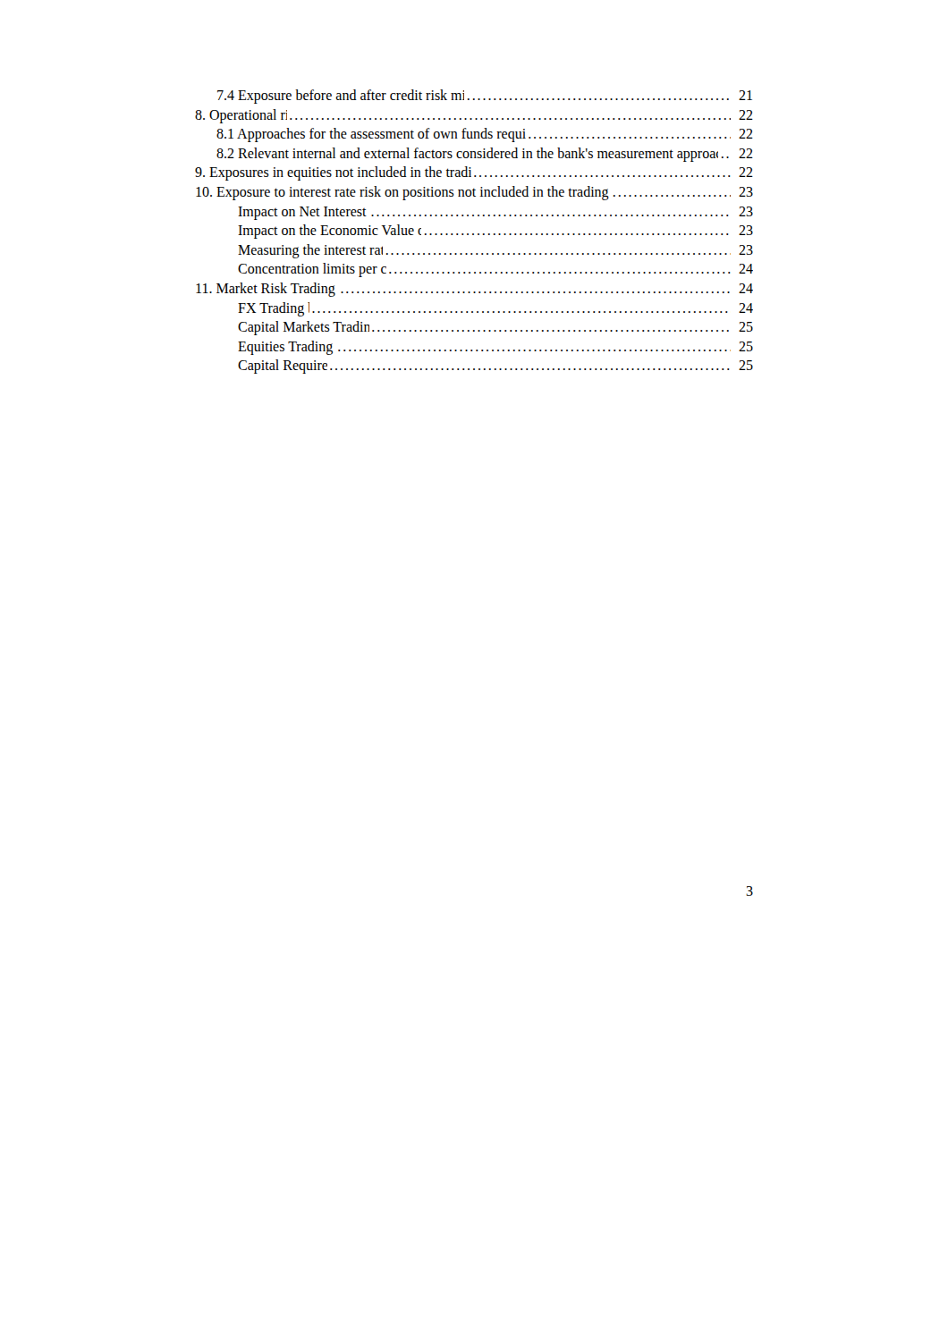7.4 Exposure before and after credit risk mitigation ........................................................... 21
8. Operational risk ................................................................................................. 22
8.1 Approaches for the assessment of own funds requirements ............................................ 22
8.2 Relevant internal and external factors considered in the bank's measurement approach .. 22
9. Exposures in equities not included in the trading book ......................................................... 22
10. Exposure to interest rate risk on positions not included in the trading book ........................ 23
Impact on Net Interest Income ........................................................................................... 23
Impact on the Economic Value of equity ......................................................................... 23
Measuring the interest rate effect ..................................................................................... 23
Concentration limits per currency .................................................................................... 24
11. Market Risk Trading Books ............................................................................................. 24
FX Trading book ............................................................................................................. 24
Capital Markets Trading book ......................................................................................... 25
Equities Trading book ................................................................................................. 25
Capital Requirement ..................................................................................................... 25
3